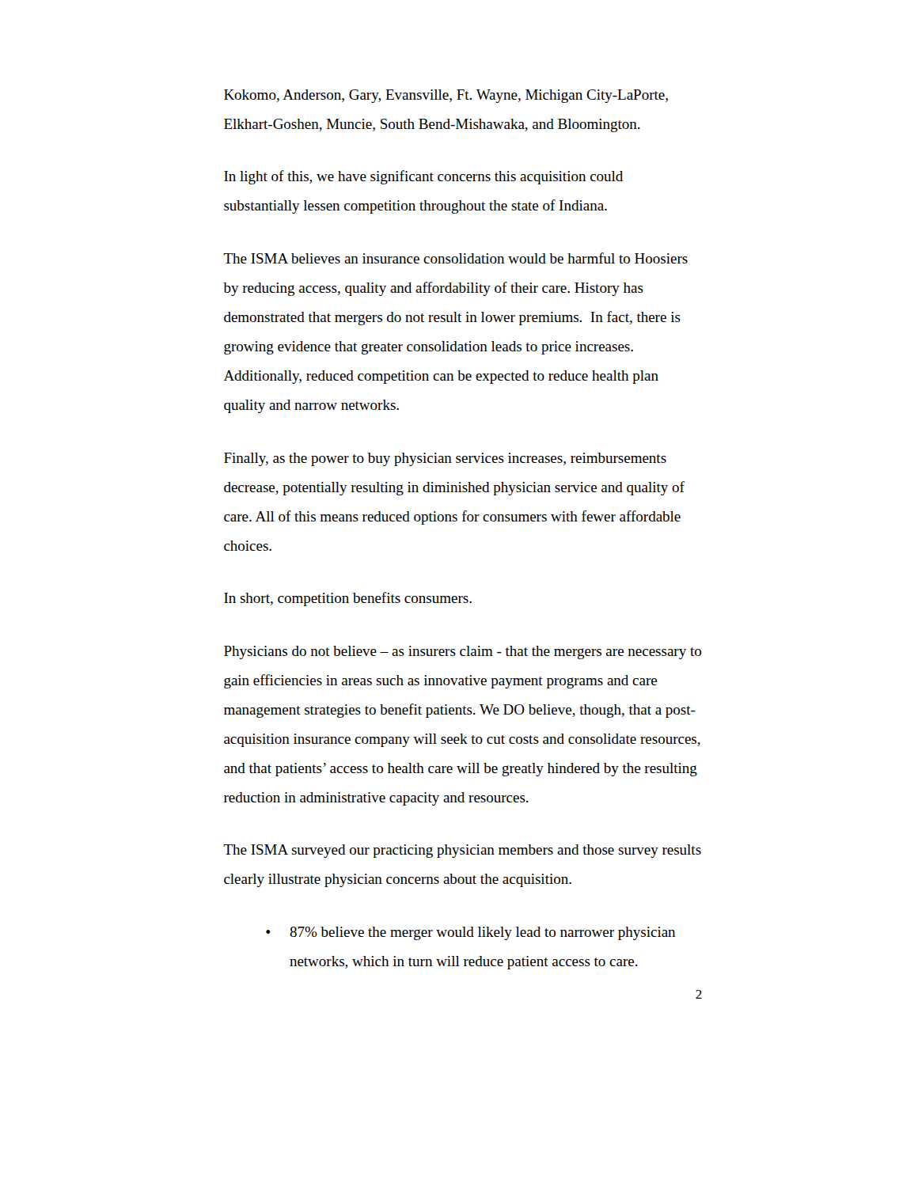Kokomo, Anderson, Gary, Evansville, Ft. Wayne, Michigan City-LaPorte, Elkhart-Goshen, Muncie, South Bend-Mishawaka, and Bloomington.
In light of this, we have significant concerns this acquisition could substantially lessen competition throughout the state of Indiana.
The ISMA believes an insurance consolidation would be harmful to Hoosiers by reducing access, quality and affordability of their care. History has demonstrated that mergers do not result in lower premiums. In fact, there is growing evidence that greater consolidation leads to price increases. Additionally, reduced competition can be expected to reduce health plan quality and narrow networks.
Finally, as the power to buy physician services increases, reimbursements decrease, potentially resulting in diminished physician service and quality of care. All of this means reduced options for consumers with fewer affordable choices.
In short, competition benefits consumers.
Physicians do not believe – as insurers claim - that the mergers are necessary to gain efficiencies in areas such as innovative payment programs and care management strategies to benefit patients. We DO believe, though, that a post-acquisition insurance company will seek to cut costs and consolidate resources, and that patients’ access to health care will be greatly hindered by the resulting reduction in administrative capacity and resources.
The ISMA surveyed our practicing physician members and those survey results clearly illustrate physician concerns about the acquisition.
87% believe the merger would likely lead to narrower physician networks, which in turn will reduce patient access to care.
2